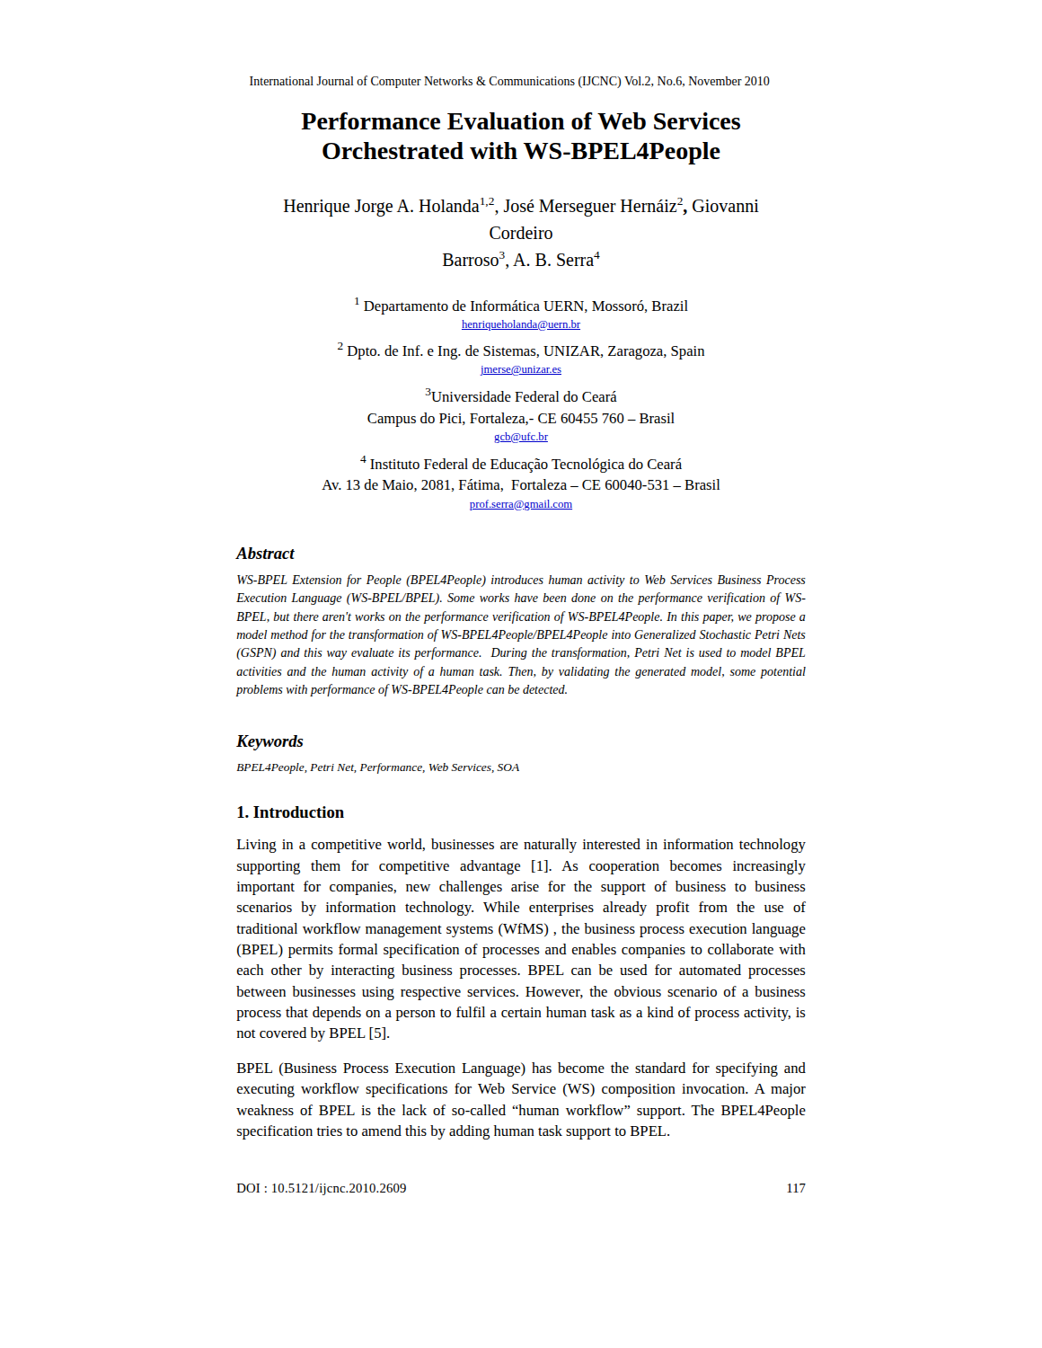International Journal of Computer Networks & Communications (IJCNC) Vol.2, No.6, November 2010
Performance Evaluation of Web Services
Orchestrated with WS-BPEL4People
Henrique Jorge A. Holanda1,2, José Merseguer Hernáiz2, Giovanni Cordeiro
Barroso3, A. B. Serra4
1 Departamento de Informática UERN, Mossoró, Brazil
henriqueholanda@uern.br
2 Dpto. de Inf. e Ing. de Sistemas, UNIZAR, Zaragoza, Spain
jmerse@unizar.es
3Universidade Federal do Ceará
Campus do Pici, Fortaleza,- CE 60455 760 – Brasil
gcb@ufc.br
4 Instituto Federal de Educação Tecnológica do Ceará
Av. 13 de Maio, 2081, Fátima, Fortaleza – CE 60040-531 – Brasil
prof.serra@gmail.com
Abstract
WS-BPEL Extension for People (BPEL4People) introduces human activity to Web Services Business Process Execution Language (WS-BPEL/BPEL). Some works have been done on the performance verification of WS-BPEL, but there aren't works on the performance verification of WS-BPEL4People. In this paper, we propose a model method for the transformation of WS-BPEL4People/BPEL4People into Generalized Stochastic Petri Nets (GSPN) and this way evaluate its performance. During the transformation, Petri Net is used to model BPEL activities and the human activity of a human task. Then, by validating the generated model, some potential problems with performance of WS-BPEL4People can be detected.
Keywords
BPEL4People, Petri Net, Performance, Web Services, SOA
1. Introduction
Living in a competitive world, businesses are naturally interested in information technology supporting them for competitive advantage [1]. As cooperation becomes increasingly important for companies, new challenges arise for the support of business to business scenarios by information technology. While enterprises already profit from the use of traditional workflow management systems (WfMS) , the business process execution language (BPEL) permits formal specification of processes and enables companies to collaborate with each other by interacting business processes. BPEL can be used for automated processes between businesses using respective services. However, the obvious scenario of a business process that depends on a person to fulfil a certain human task as a kind of process activity, is not covered by BPEL [5].
BPEL (Business Process Execution Language) has become the standard for specifying and executing workflow specifications for Web Service (WS) composition invocation. A major weakness of BPEL is the lack of so-called “human workflow” support. The BPEL4People specification tries to amend this by adding human task support to BPEL.
DOI : 10.5121/ijcnc.2010.2609 117